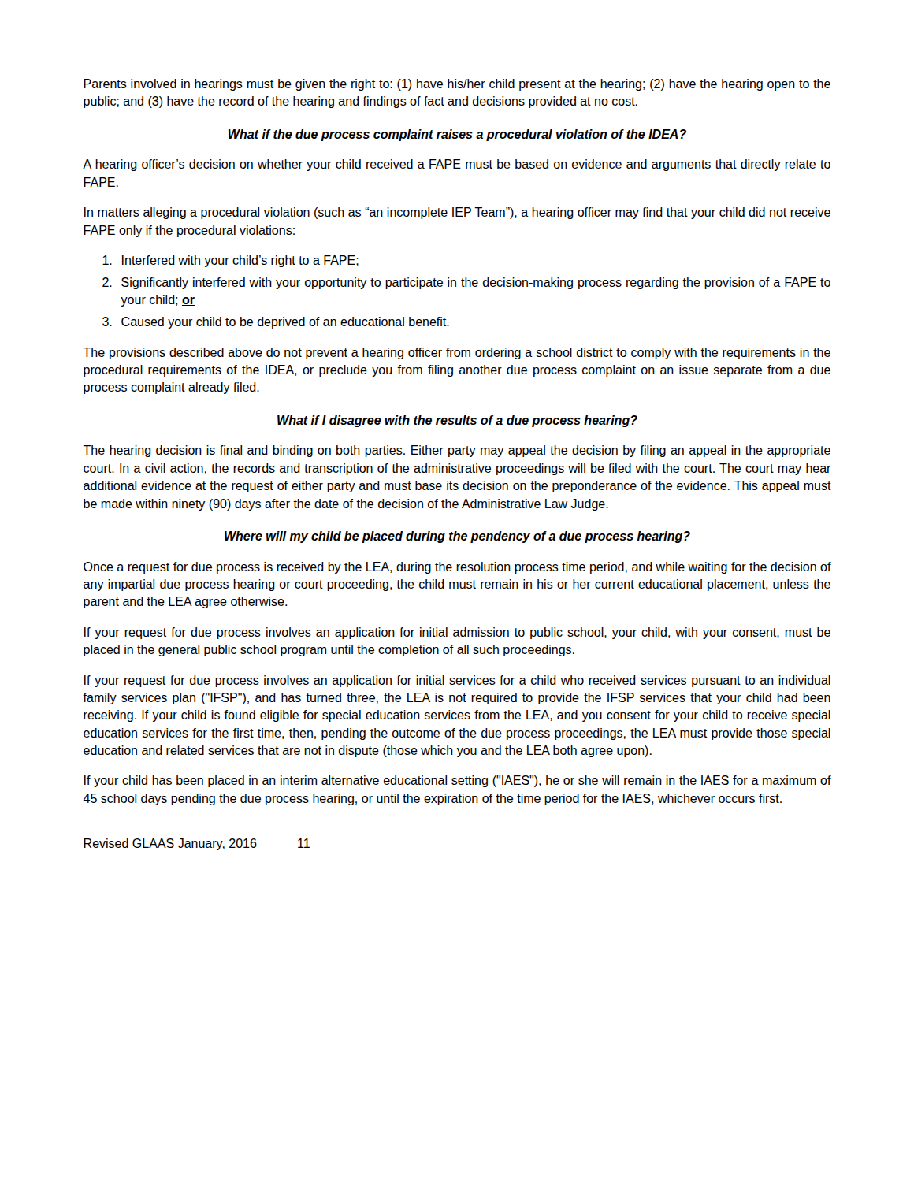Parents involved in hearings must be given the right to: (1) have his/her child present at the hearing; (2) have the hearing open to the public; and (3) have the record of the hearing and findings of fact and decisions provided at no cost.
What if the due process complaint raises a procedural violation of the IDEA?
A hearing officer’s decision on whether your child received a FAPE must be based on evidence and arguments that directly relate to FAPE.
In matters alleging a procedural violation (such as “an incomplete IEP Team”), a hearing officer may find that your child did not receive FAPE only if the procedural violations:
Interfered with your child’s right to a FAPE;
Significantly interfered with your opportunity to participate in the decision-making process regarding the provision of a FAPE to your child; or
Caused your child to be deprived of an educational benefit.
The provisions described above do not prevent a hearing officer from ordering a school district to comply with the requirements in the procedural requirements of the IDEA, or preclude you from filing another due process complaint on an issue separate from a due process complaint already filed.
What if I disagree with the results of a due process hearing?
The hearing decision is final and binding on both parties. Either party may appeal the decision by filing an appeal in the appropriate court. In a civil action, the records and transcription of the administrative proceedings will be filed with the court. The court may hear additional evidence at the request of either party and must base its decision on the preponderance of the evidence. This appeal must be made within ninety (90) days after the date of the decision of the Administrative Law Judge.
Where will my child be placed during the pendency of a due process hearing?
Once a request for due process is received by the LEA, during the resolution process time period, and while waiting for the decision of any impartial due process hearing or court proceeding, the child must remain in his or her current educational placement, unless the parent and the LEA agree otherwise.
If your request for due process involves an application for initial admission to public school, your child, with your consent, must be placed in the general public school program until the completion of all such proceedings.
If your request for due process involves an application for initial services for a child who received services pursuant to an individual family services plan ("IFSP"), and has turned three, the LEA is not required to provide the IFSP services that your child had been receiving. If your child is found eligible for special education services from the LEA, and you consent for your child to receive special education services for the first time, then, pending the outcome of the due process proceedings, the LEA must provide those special education and related services that are not in dispute (those which you and the LEA both agree upon).
If your child has been placed in an interim alternative educational setting ("IAES"), he or she will remain in the IAES for a maximum of 45 school days pending the due process hearing, or until the expiration of the time period for the IAES, whichever occurs first.
Revised GLAAS January, 2016 11